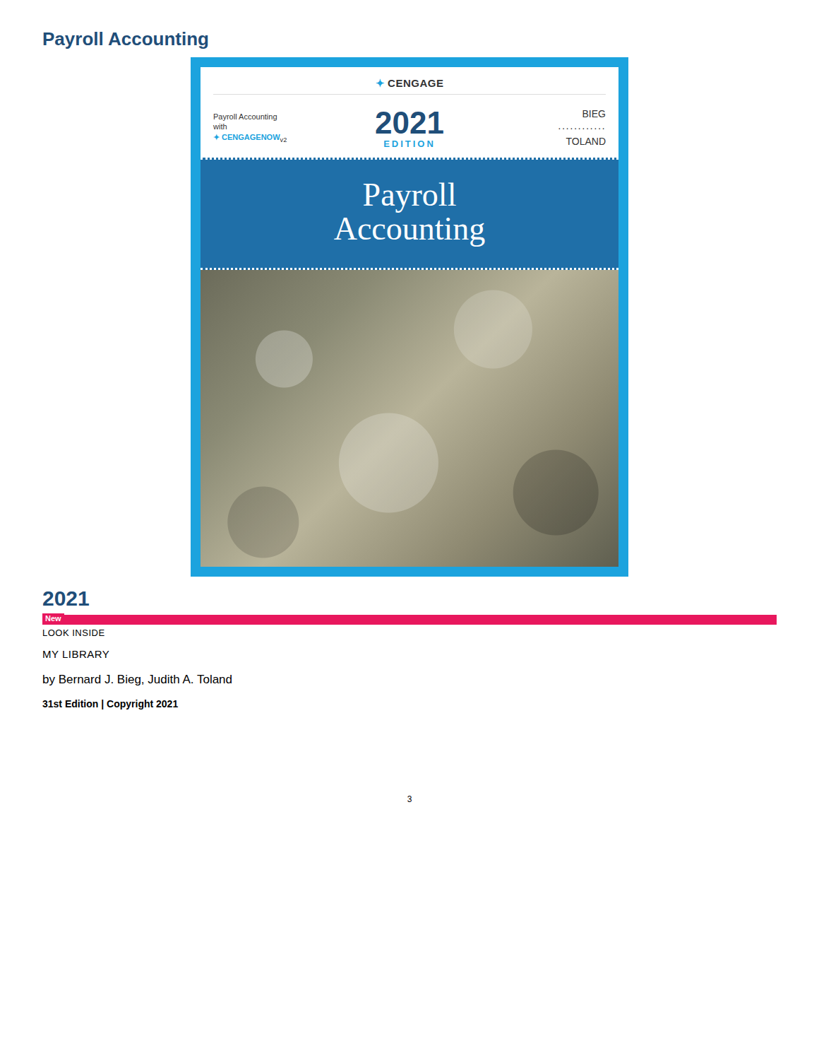Payroll Accounting
✦CENGAGE
Payroll Accounting
with
✦ CENGAGENOWv2
2021
EDITION
BIEG
············
TOLAND
Payroll
Accounting
2021
New
LOOK INSIDE
MY LIBRARY
by Bernard J. Bieg, Judith A. Toland
31st Edition | Copyright 2021
3